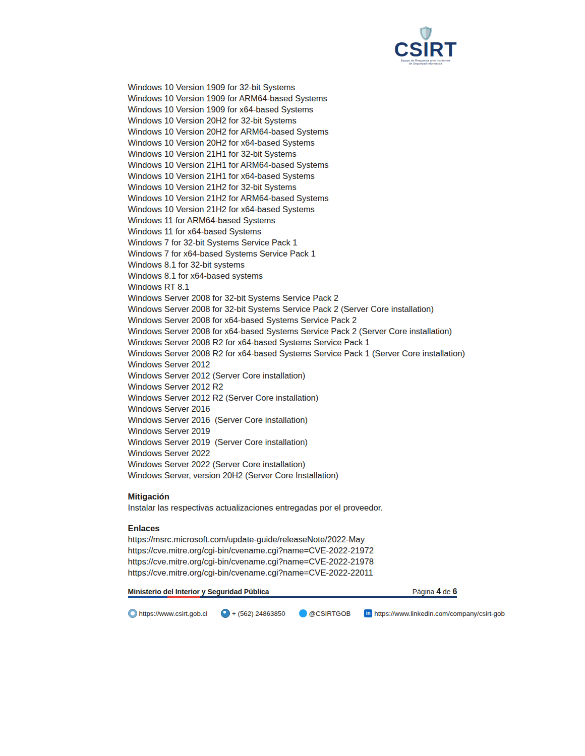🛡️
CSIRT
Equipo de Respuesta ante Incidentes
de Seguridad Informática
Windows 10 Version 1909 for 32-bit Systems
Windows 10 Version 1909 for ARM64-based Systems
Windows 10 Version 1909 for x64-based Systems
Windows 10 Version 20H2 for 32-bit Systems
Windows 10 Version 20H2 for ARM64-based Systems
Windows 10 Version 20H2 for x64-based Systems
Windows 10 Version 21H1 for 32-bit Systems
Windows 10 Version 21H1 for ARM64-based Systems
Windows 10 Version 21H1 for x64-based Systems
Windows 10 Version 21H2 for 32-bit Systems
Windows 10 Version 21H2 for ARM64-based Systems
Windows 10 Version 21H2 for x64-based Systems
Windows 11 for ARM64-based Systems
Windows 11 for x64-based Systems
Windows 7 for 32-bit Systems Service Pack 1
Windows 7 for x64-based Systems Service Pack 1
Windows 8.1 for 32-bit systems
Windows 8.1 for x64-based systems
Windows RT 8.1
Windows Server 2008 for 32-bit Systems Service Pack 2
Windows Server 2008 for 32-bit Systems Service Pack 2 (Server Core installation)
Windows Server 2008 for x64-based Systems Service Pack 2
Windows Server 2008 for x64-based Systems Service Pack 2 (Server Core installation)
Windows Server 2008 R2 for x64-based Systems Service Pack 1
Windows Server 2008 R2 for x64-based Systems Service Pack 1 (Server Core installation)
Windows Server 2012
Windows Server 2012 (Server Core installation)
Windows Server 2012 R2
Windows Server 2012 R2 (Server Core installation)
Windows Server 2016
Windows Server 2016 (Server Core installation)
Windows Server 2019
Windows Server 2019 (Server Core installation)
Windows Server 2022
Windows Server 2022 (Server Core installation)
Windows Server, version 20H2 (Server Core Installation)
Mitigación
Instalar las respectivas actualizaciones entregadas por el proveedor.
Enlaces
https://msrc.microsoft.com/update-guide/releaseNote/2022-May
https://cve.mitre.org/cgi-bin/cvename.cgi?name=CVE-2022-21972
https://cve.mitre.org/cgi-bin/cvename.cgi?name=CVE-2022-21978
https://cve.mitre.org/cgi-bin/cvename.cgi?name=CVE-2022-22011
Ministerio del Interior y Seguridad Pública
Página 4 de 6
https://www.csirt.gob.cl
+ (562) 24863850
@CSIRTGOB
in https://www.linkedin.com/company/csirt-gob